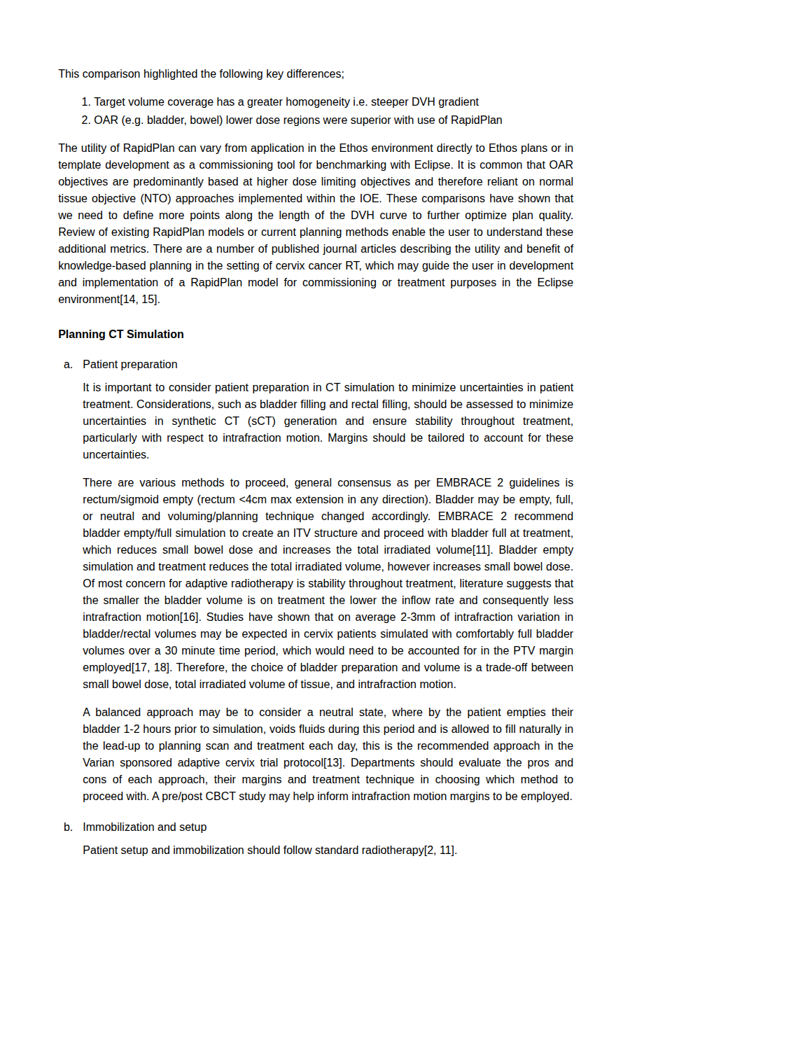This comparison highlighted the following key differences;
Target volume coverage has a greater homogeneity i.e. steeper DVH gradient
OAR (e.g. bladder, bowel) lower dose regions were superior with use of RapidPlan
The utility of RapidPlan can vary from application in the Ethos environment directly to Ethos plans or in template development as a commissioning tool for benchmarking with Eclipse. It is common that OAR objectives are predominantly based at higher dose limiting objectives and therefore reliant on normal tissue objective (NTO) approaches implemented within the IOE. These comparisons have shown that we need to define more points along the length of the DVH curve to further optimize plan quality. Review of existing RapidPlan models or current planning methods enable the user to understand these additional metrics. There are a number of published journal articles describing the utility and benefit of knowledge-based planning in the setting of cervix cancer RT, which may guide the user in development and implementation of a RapidPlan model for commissioning or treatment purposes in the Eclipse environment[14, 15].
Planning CT Simulation
Patient preparation
It is important to consider patient preparation in CT simulation to minimize uncertainties in patient treatment. Considerations, such as bladder filling and rectal filling, should be assessed to minimize uncertainties in synthetic CT (sCT) generation and ensure stability throughout treatment, particularly with respect to intrafraction motion. Margins should be tailored to account for these uncertainties.
There are various methods to proceed, general consensus as per EMBRACE 2 guidelines is rectum/sigmoid empty (rectum <4cm max extension in any direction). Bladder may be empty, full, or neutral and voluming/planning technique changed accordingly. EMBRACE 2 recommend bladder empty/full simulation to create an ITV structure and proceed with bladder full at treatment, which reduces small bowel dose and increases the total irradiated volume[11]. Bladder empty simulation and treatment reduces the total irradiated volume, however increases small bowel dose. Of most concern for adaptive radiotherapy is stability throughout treatment, literature suggests that the smaller the bladder volume is on treatment the lower the inflow rate and consequently less intrafraction motion[16]. Studies have shown that on average 2-3mm of intrafraction variation in bladder/rectal volumes may be expected in cervix patients simulated with comfortably full bladder volumes over a 30 minute time period, which would need to be accounted for in the PTV margin employed[17, 18]. Therefore, the choice of bladder preparation and volume is a trade-off between small bowel dose, total irradiated volume of tissue, and intrafraction motion.
A balanced approach may be to consider a neutral state, where by the patient empties their bladder 1-2 hours prior to simulation, voids fluids during this period and is allowed to fill naturally in the lead-up to planning scan and treatment each day, this is the recommended approach in the Varian sponsored adaptive cervix trial protocol[13]. Departments should evaluate the pros and cons of each approach, their margins and treatment technique in choosing which method to proceed with. A pre/post CBCT study may help inform intrafraction motion margins to be employed.
Immobilization and setup
Patient setup and immobilization should follow standard radiotherapy[2, 11].